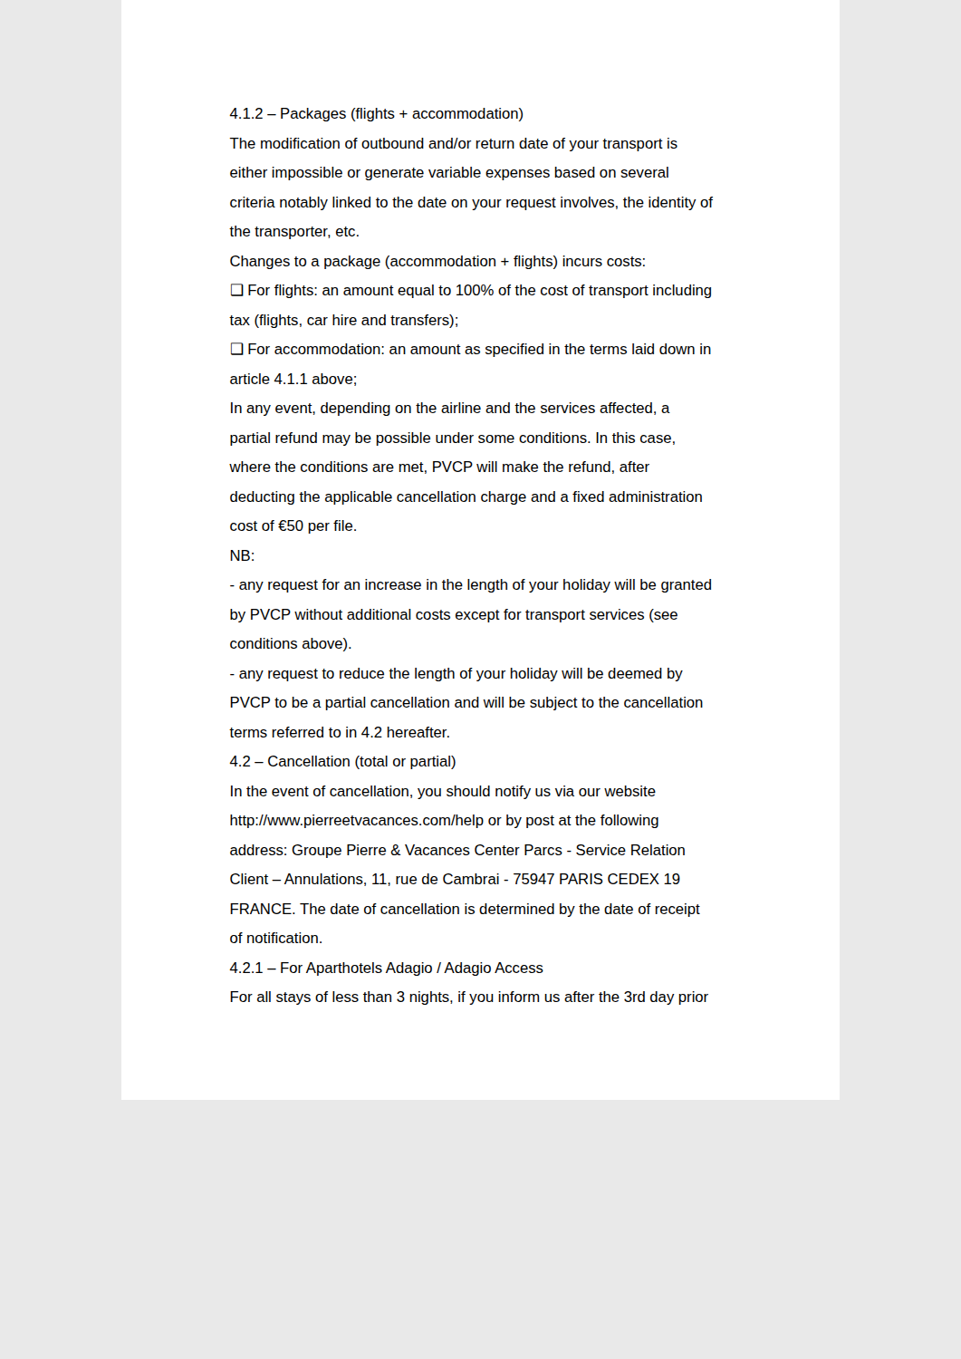4.1.2 – Packages (flights + accommodation)
The modification of outbound and/or return date of your transport is either impossible or generate variable expenses based on several criteria notably linked to the date on your request involves, the identity of the transporter, etc.
Changes to a package (accommodation + flights) incurs costs:
❑ For flights: an amount equal to 100% of the cost of transport including tax (flights, car hire and transfers);
❑ For accommodation: an amount as specified in the terms laid down in article 4.1.1 above;
In any event, depending on the airline and the services affected, a partial refund may be possible under some conditions. In this case, where the conditions are met, PVCP will make the refund, after deducting the applicable cancellation charge and a fixed administration cost of €50 per file.
NB:
- any request for an increase in the length of your holiday will be granted by PVCP without additional costs except for transport services (see conditions above).
- any request to reduce the length of your holiday will be deemed by PVCP to be a partial cancellation and will be subject to the cancellation terms referred to in 4.2 hereafter.
4.2 – Cancellation (total or partial)
In the event of cancellation, you should notify us via our website http://www.pierreetvacances.com/help or by post at the following address: Groupe Pierre & Vacances Center Parcs - Service Relation Client – Annulations, 11, rue de Cambrai - 75947 PARIS CEDEX 19 FRANCE. The date of cancellation is determined by the date of receipt of notification.
4.2.1 – For Aparthotels Adagio / Adagio Access
For all stays of less than 3 nights, if you inform us after the 3rd day prior